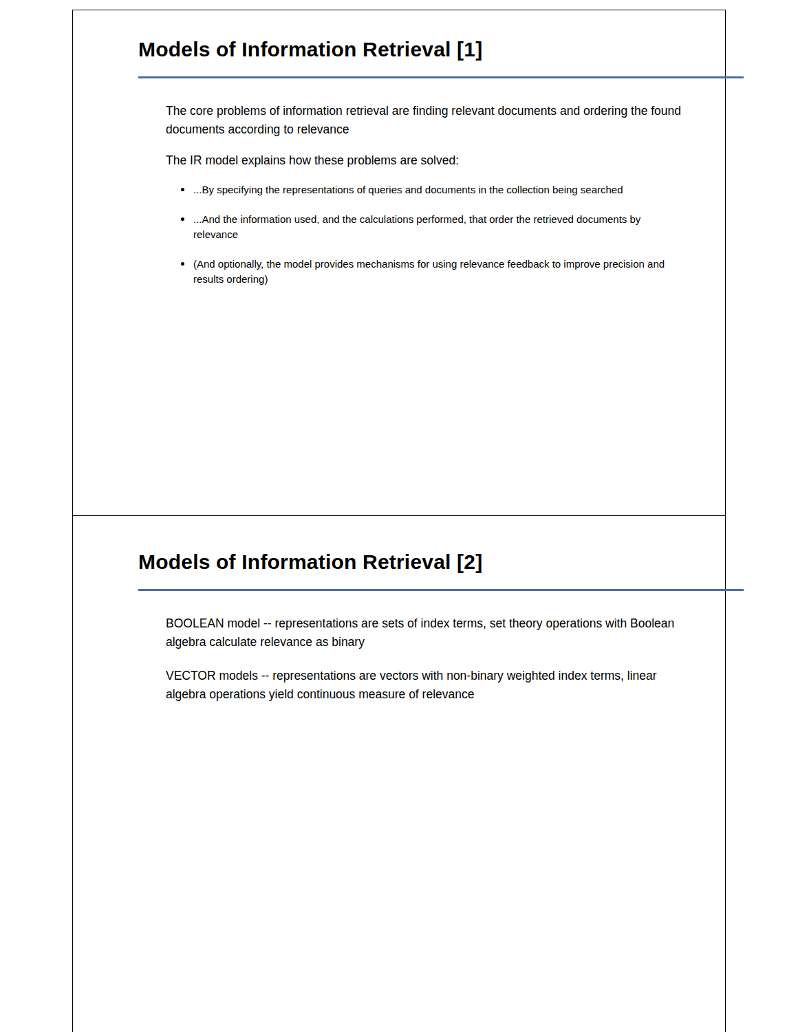Models of Information Retrieval [1]
The core problems of information retrieval are finding relevant documents and ordering the found documents according to relevance
The IR model explains how these problems are solved:
...By specifying the representations of queries and documents in the collection being searched
...And the information used, and the calculations performed, that order the retrieved documents by relevance
(And optionally, the model provides mechanisms for using relevance feedback to improve precision and results ordering)
Models of Information Retrieval [2]
BOOLEAN model -- representations are sets of index terms, set theory operations with Boolean algebra calculate relevance as binary
VECTOR models -- representations are vectors with non-binary weighted index terms, linear algebra operations yield continuous measure of relevance